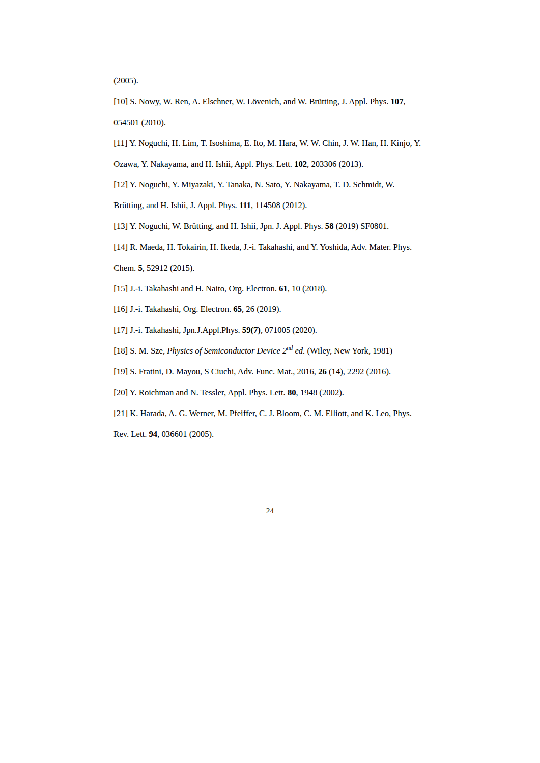(2005).
[10] S. Nowy, W. Ren, A. Elschner, W. Lövenich, and W. Brütting, J. Appl. Phys. 107, 054501 (2010).
[11] Y. Noguchi, H. Lim, T. Isoshima, E. Ito, M. Hara, W. W. Chin, J. W. Han, H. Kinjo, Y. Ozawa, Y. Nakayama, and H. Ishii, Appl. Phys. Lett. 102, 203306 (2013).
[12] Y. Noguchi, Y. Miyazaki, Y. Tanaka, N. Sato, Y. Nakayama, T. D. Schmidt, W. Brütting, and H. Ishii, J. Appl. Phys. 111, 114508 (2012).
[13] Y. Noguchi, W. Brütting, and H. Ishii, Jpn. J. Appl. Phys. 58 (2019) SF0801.
[14] R. Maeda, H. Tokairin, H. Ikeda, J.-i. Takahashi, and Y. Yoshida, Adv. Mater. Phys. Chem. 5, 52912 (2015).
[15] J.-i. Takahashi and H. Naito, Org. Electron. 61, 10 (2018).
[16] J.-i. Takahashi, Org. Electron. 65, 26 (2019).
[17] J.-i. Takahashi, Jpn.J.Appl.Phys. 59(7), 071005 (2020).
[18] S. M. Sze, Physics of Semiconductor Device 2nd ed. (Wiley, New York, 1981)
[19] S. Fratini, D. Mayou, S Ciuchi, Adv. Func. Mat., 2016, 26 (14), 2292 (2016).
[20] Y. Roichman and N. Tessler, Appl. Phys. Lett. 80, 1948 (2002).
[21] K. Harada, A. G. Werner, M. Pfeiffer, C. J. Bloom, C. M. Elliott, and K. Leo, Phys. Rev. Lett. 94, 036601 (2005).
24